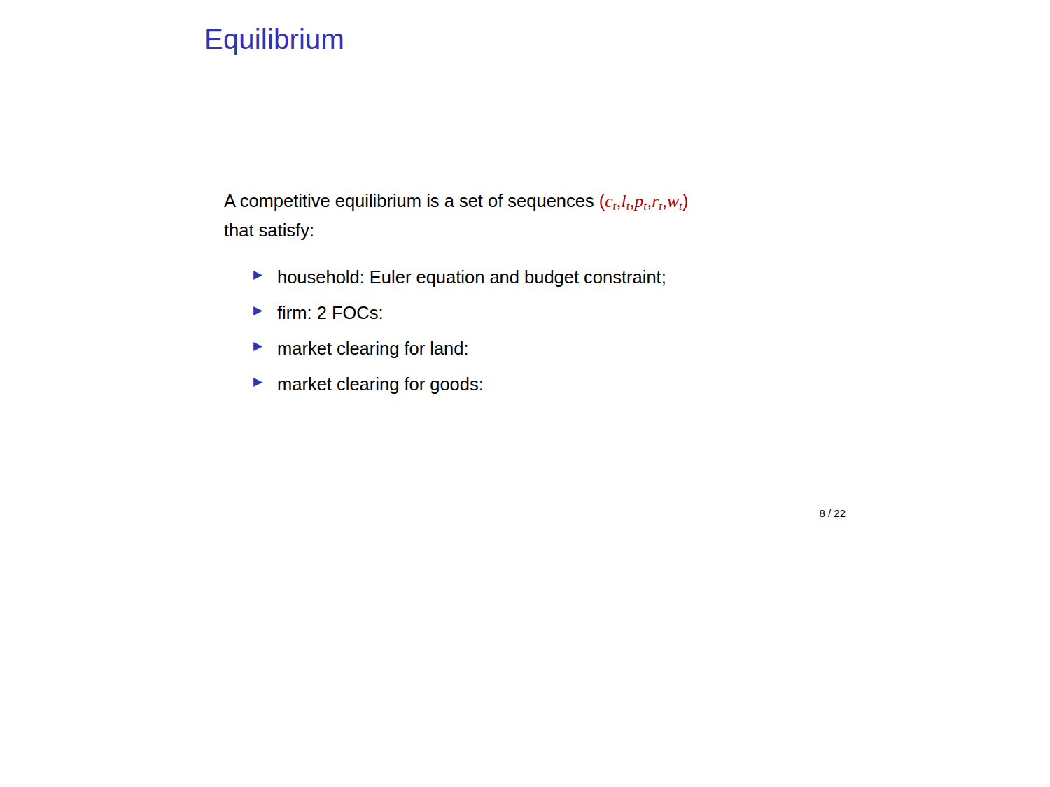Equilibrium
A competitive equilibrium is a set of sequences (ct,lt,pt,rt,wt)
that satisfy:
household: Euler equation and budget constraint;
firm: 2 FOCs:
market clearing for land:
market clearing for goods:
8 / 22